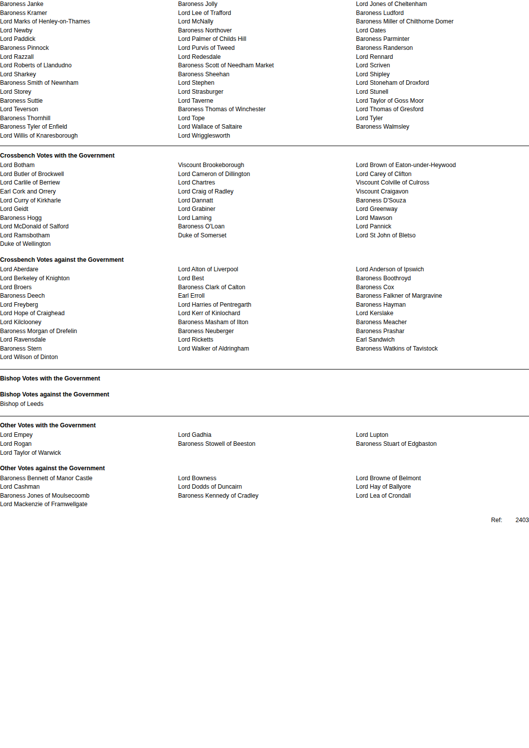Baroness Janke
Baroness Jolly
Lord Jones of Cheltenham
Baroness Kramer
Lord Lee of Trafford
Baroness Ludford
Lord Marks of Henley-on-Thames
Lord McNally
Baroness Miller of Chilthorne Domer
Lord Newby
Baroness Northover
Lord Oates
Lord Paddick
Lord Palmer of Childs Hill
Baroness Parminter
Baroness Pinnock
Lord Purvis of Tweed
Baroness Randerson
Lord Razzall
Lord Redesdale
Lord Rennard
Lord Roberts of Llandudno
Baroness Scott of Needham Market
Lord Scriven
Lord Sharkey
Baroness Sheehan
Lord Shipley
Baroness Smith of Newnham
Lord Stephen
Lord Stoneham of Droxford
Lord Storey
Lord Strasburger
Lord Stunell
Baroness Suttie
Lord Taverne
Lord Taylor of Goss Moor
Lord Teverson
Baroness Thomas of Winchester
Lord Thomas of Gresford
Baroness Thornhill
Lord Tope
Lord Tyler
Baroness Tyler of Enfield
Lord Wallace of Saltaire
Baroness Walmsley
Lord Willis of Knaresborough
Lord Wrigglesworth
Crossbench Votes with the Government
Lord Botham
Viscount Brookeborough
Lord Brown of Eaton-under-Heywood
Lord Butler of Brockwell
Lord Cameron of Dillington
Lord Carey of Clifton
Lord Carlile of Berriew
Lord Chartres
Viscount Colville of Culross
Earl Cork and Orrery
Lord Craig of Radley
Viscount Craigavon
Lord Curry of Kirkharle
Lord Dannatt
Baroness D'Souza
Lord Geidt
Lord Grabiner
Lord Greenway
Baroness Hogg
Lord Laming
Lord Mawson
Lord McDonald of Salford
Baroness O'Loan
Lord Pannick
Lord Ramsbotham
Duke of Somerset
Lord St John of Bletso
Duke of Wellington
Crossbench Votes against the Government
Lord Aberdare
Lord Alton of Liverpool
Lord Anderson of Ipswich
Lord Berkeley of Knighton
Lord Best
Baroness Boothroyd
Lord Broers
Baroness Clark of Calton
Baroness Cox
Baroness Deech
Earl Erroll
Baroness Falkner of Margravine
Lord Freyberg
Lord Harries of Pentregarth
Baroness Hayman
Lord Hope of Craighead
Lord Kerr of Kinlochard
Lord Kerslake
Lord Kilclooney
Baroness Masham of Ilton
Baroness Meacher
Baroness Morgan of Drefelin
Baroness Neuberger
Baroness Prashar
Lord Ravensdale
Lord Ricketts
Earl Sandwich
Baroness Stern
Lord Walker of Aldringham
Baroness Watkins of Tavistock
Lord Wilson of Dinton
Bishop Votes with the Government
Bishop Votes against the Government
Bishop of Leeds
Other Votes with the Government
Lord Empey
Lord Gadhia
Lord Lupton
Lord Rogan
Baroness Stowell of Beeston
Baroness Stuart of Edgbaston
Lord Taylor of Warwick
Other Votes against the Government
Baroness Bennett of Manor Castle
Lord Bowness
Lord Browne of Belmont
Lord Cashman
Lord Dodds of Duncairn
Lord Hay of Ballyore
Baroness Jones of Moulsecoomb
Baroness Kennedy of Cradley
Lord Lea of Crondall
Lord Mackenzie of Framwellgate
Ref: 2403